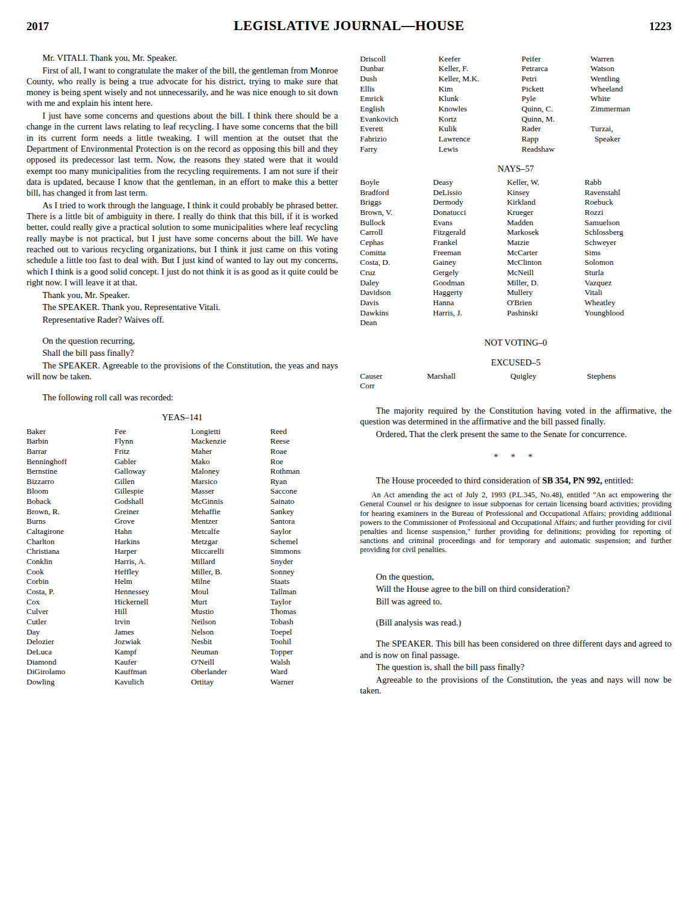2017 LEGISLATIVE JOURNAL—HOUSE 1223
Mr. VITALI. Thank you, Mr. Speaker.
First of all, I want to congratulate the maker of the bill, the gentleman from Monroe County, who really is being a true advocate for his district, trying to make sure that money is being spent wisely and not unnecessarily, and he was nice enough to sit down with me and explain his intent here.
I just have some concerns and questions about the bill. I think there should be a change in the current laws relating to leaf recycling. I have some concerns that the bill in its current form needs a little tweaking. I will mention at the outset that the Department of Environmental Protection is on the record as opposing this bill and they opposed its predecessor last term. Now, the reasons they stated were that it would exempt too many municipalities from the recycling requirements. I am not sure if their data is updated, because I know that the gentleman, in an effort to make this a better bill, has changed it from last term.
As I tried to work through the language, I think it could probably be phrased better. There is a little bit of ambiguity in there. I really do think that this bill, if it is worked better, could really give a practical solution to some municipalities where leaf recycling really maybe is not practical, but I just have some concerns about the bill. We have reached out to various recycling organizations, but I think it just came on this voting schedule a little too fast to deal with. But I just kind of wanted to lay out my concerns, which I think is a good solid concept. I just do not think it is as good as it quite could be right now. I will leave it at that.
Thank you, Mr. Speaker.
The SPEAKER. Thank you, Representative Vitali.
Representative Rader? Waives off.
On the question recurring,
Shall the bill pass finally?
The SPEAKER. Agreeable to the provisions of the Constitution, the yeas and nays will now be taken.
The following roll call was recorded:
YEAS–141
| Baker | Fee | Longietti | Reed |
| Barbin | Flynn | Mackenzie | Reese |
| Barrar | Fritz | Maher | Roae |
| Benninghoff | Gabler | Mako | Roe |
| Bernstine | Galloway | Maloney | Rothman |
| Bizzarro | Gillen | Marsico | Ryan |
| Bloom | Gillespie | Masser | Saccone |
| Boback | Godshall | McGinnis | Sainato |
| Brown, R. | Greiner | Mehaffie | Sankey |
| Burns | Grove | Mentzer | Santora |
| Caltagirone | Hahn | Metcalfe | Saylor |
| Charlton | Harkins | Metzgar | Schemel |
| Christiana | Harper | Miccarelli | Simmons |
| Conklin | Harris, A. | Millard | Snyder |
| Cook | Heffley | Miller, B. | Sonney |
| Corbin | Helm | Milne | Staats |
| Costa, P. | Hennessey | Moul | Tallman |
| Cox | Hickernell | Murt | Taylor |
| Culver | Hill | Mustio | Thomas |
| Cutler | Irvin | Neilson | Tobash |
| Day | James | Nelson | Toepel |
| Delozier | Jozwiak | Nesbit | Toohil |
| DeLuca | Kampf | Neuman | Topper |
| Diamond | Kaufer | O'Neill | Walsh |
| DiGirolamo | Kauffman | Oberlander | Ward |
| Dowling | Kavulich | Ortitay | Warner |
| Driscoll | Keefer | Peifer | Warren |
| Dunbar | Keller, F. | Petrarca | Watson |
| Dush | Keller, M.K. | Petri | Wentling |
| Ellis | Kim | Pickett | Wheeland |
| Emrick | Klunk | Pyle | White |
| English | Knowles | Quinn, C. | Zimmerman |
| Evankovich | Kortz | Quinn, M. | |
| Everett | Kulik | Rader | Turzai, |
| Fabrizio | Lawrence | Rapp | Speaker |
| Farry | Lewis | Readshaw | |
NAYS–57
| Boyle | Deasy | Keller, W. | Rabb |
| Bradford | DeLissio | Kinsey | Ravenstahl |
| Briggs | Dermody | Kirkland | Roebuck |
| Brown, V. | Donatucci | Krueger | Rozzi |
| Bullock | Evans | Madden | Samuelson |
| Carroll | Fitzgerald | Markosek | Schlossberg |
| Cephas | Frankel | Matzie | Schweyer |
| Comitta | Freeman | McCarter | Sims |
| Costa, D. | Gainey | McClinton | Solomon |
| Cruz | Gergely | McNeill | Sturla |
| Daley | Goodman | Miller, D. | Vazquez |
| Davidson | Haggerty | Mullery | Vitali |
| Davis | Hanna | O'Brien | Wheatley |
| Dawkins | Harris, J. | Pashinski | Youngblood |
| Dean | | | |
NOT VOTING–0
EXCUSED–5
| Causer | Marshall | Quigley | Stephens |
| Corr | | | |
The majority required by the Constitution having voted in the affirmative, the question was determined in the affirmative and the bill passed finally.
Ordered, That the clerk present the same to the Senate for concurrence.
* * *
The House proceeded to third consideration of SB 354, PN 992, entitled:
An Act amending the act of July 2, 1993 (P.L.345, No.48), entitled "An act empowering the General Counsel or his designee to issue subpoenas for certain licensing board activities; providing for hearing examiners in the Bureau of Professional and Occupational Affairs; providing additional powers to the Commissioner of Professional and Occupational Affairs; and further providing for civil penalties and license suspension," further providing for definitions; providing for reporting of sanctions and criminal proceedings and for temporary and automatic suspension; and further providing for civil penalties.
On the question,
Will the House agree to the bill on third consideration?
Bill was agreed to.
(Bill analysis was read.)
The SPEAKER. This bill has been considered on three different days and agreed to and is now on final passage.
The question is, shall the bill pass finally?
Agreeable to the provisions of the Constitution, the yeas and nays will now be taken.